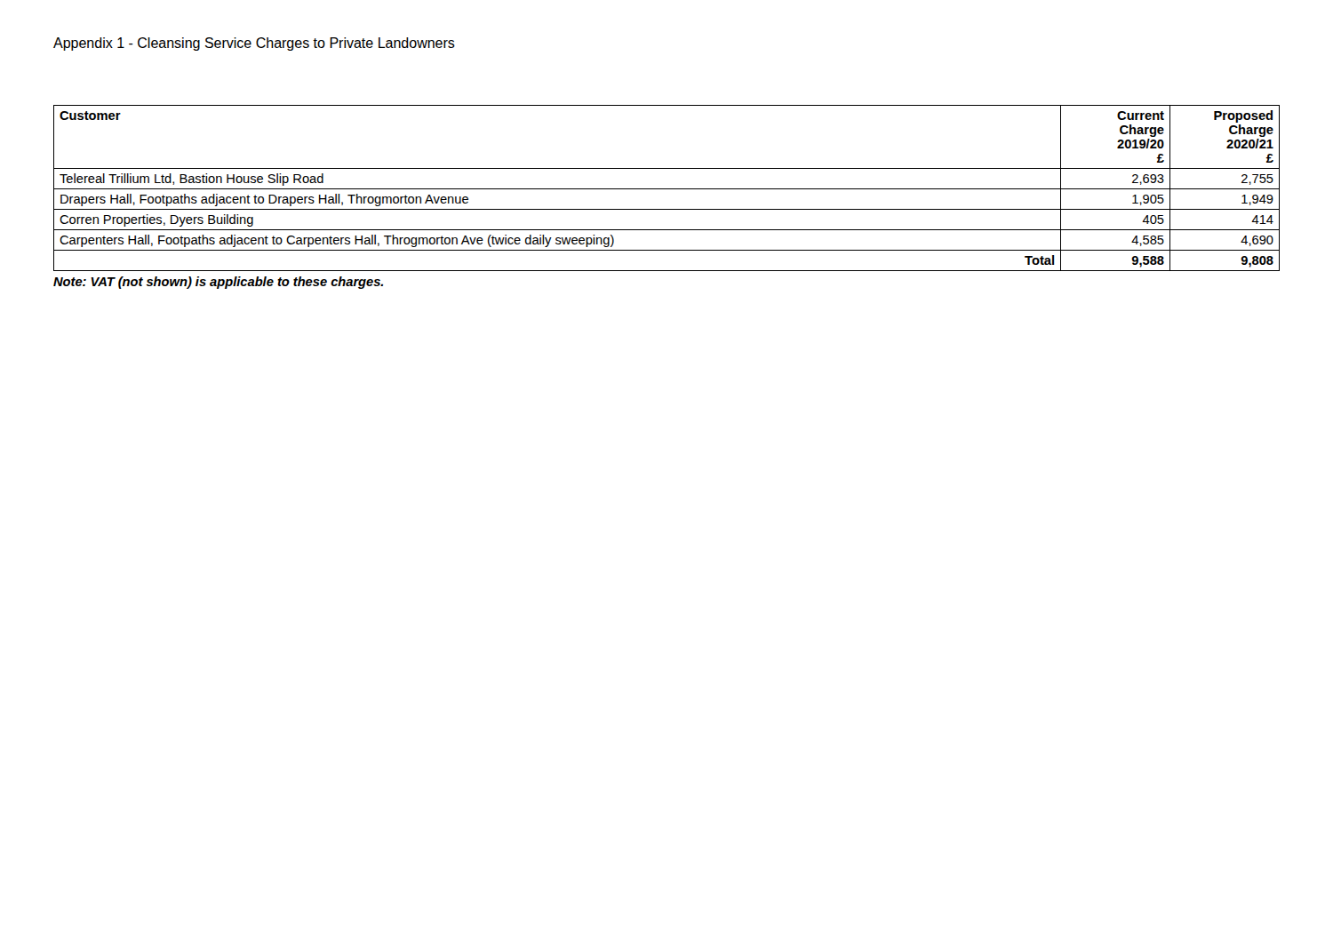Appendix 1 - Cleansing Service Charges to Private Landowners
| Customer | Current Charge 2019/20 £ | Proposed Charge 2020/21 £ |
| --- | --- | --- |
| Telereal Trillium Ltd, Bastion House Slip Road | 2,693 | 2,755 |
| Drapers Hall, Footpaths adjacent to Drapers Hall, Throgmorton Avenue | 1,905 | 1,949 |
| Corren Properties, Dyers Building | 405 | 414 |
| Carpenters Hall, Footpaths adjacent to Carpenters Hall, Throgmorton Ave (twice daily sweeping) | 4,585 | 4,690 |
| Total | 9,588 | 9,808 |
Note: VAT (not shown) is applicable to these charges.